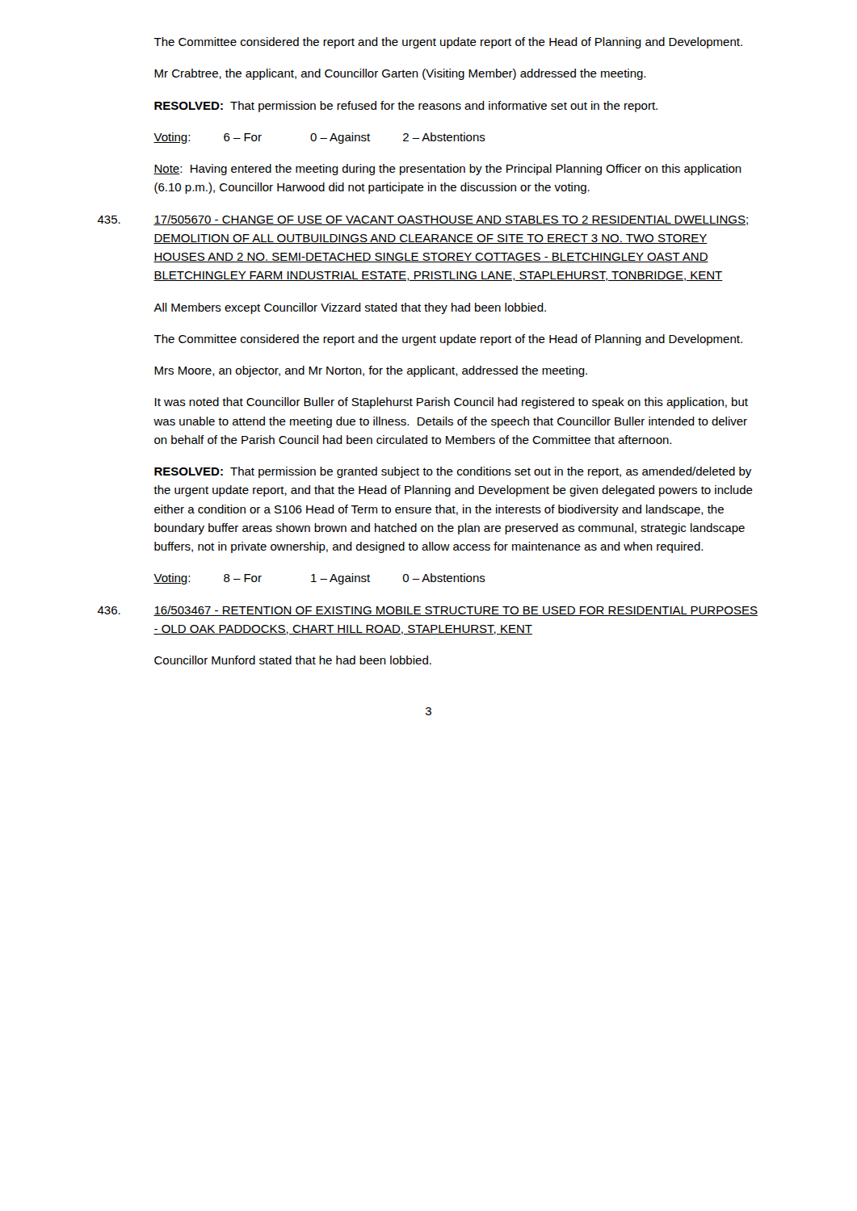The Committee considered the report and the urgent update report of the Head of Planning and Development.
Mr Crabtree, the applicant, and Councillor Garten (Visiting Member) addressed the meeting.
RESOLVED: That permission be refused for the reasons and informative set out in the report.
Voting: 6 – For 0 – Against 2 – Abstentions
Note: Having entered the meeting during the presentation by the Principal Planning Officer on this application (6.10 p.m.), Councillor Harwood did not participate in the discussion or the voting.
435.
17/505670 - CHANGE OF USE OF VACANT OASTHOUSE AND STABLES TO 2 RESIDENTIAL DWELLINGS; DEMOLITION OF ALL OUTBUILDINGS AND CLEARANCE OF SITE TO ERECT 3 NO. TWO STOREY HOUSES AND 2 NO. SEMI-DETACHED SINGLE STOREY COTTAGES - BLETCHINGLEY OAST AND BLETCHINGLEY FARM INDUSTRIAL ESTATE, PRISTLING LANE, STAPLEHURST, TONBRIDGE, KENT
All Members except Councillor Vizzard stated that they had been lobbied.
The Committee considered the report and the urgent update report of the Head of Planning and Development.
Mrs Moore, an objector, and Mr Norton, for the applicant, addressed the meeting.
It was noted that Councillor Buller of Staplehurst Parish Council had registered to speak on this application, but was unable to attend the meeting due to illness. Details of the speech that Councillor Buller intended to deliver on behalf of the Parish Council had been circulated to Members of the Committee that afternoon.
RESOLVED: That permission be granted subject to the conditions set out in the report, as amended/deleted by the urgent update report, and that the Head of Planning and Development be given delegated powers to include either a condition or a S106 Head of Term to ensure that, in the interests of biodiversity and landscape, the boundary buffer areas shown brown and hatched on the plan are preserved as communal, strategic landscape buffers, not in private ownership, and designed to allow access for maintenance as and when required.
Voting: 8 – For 1 – Against 0 – Abstentions
436.
16/503467 - RETENTION OF EXISTING MOBILE STRUCTURE TO BE USED FOR RESIDENTIAL PURPOSES - OLD OAK PADDOCKS, CHART HILL ROAD, STAPLEHURST, KENT
Councillor Munford stated that he had been lobbied.
3